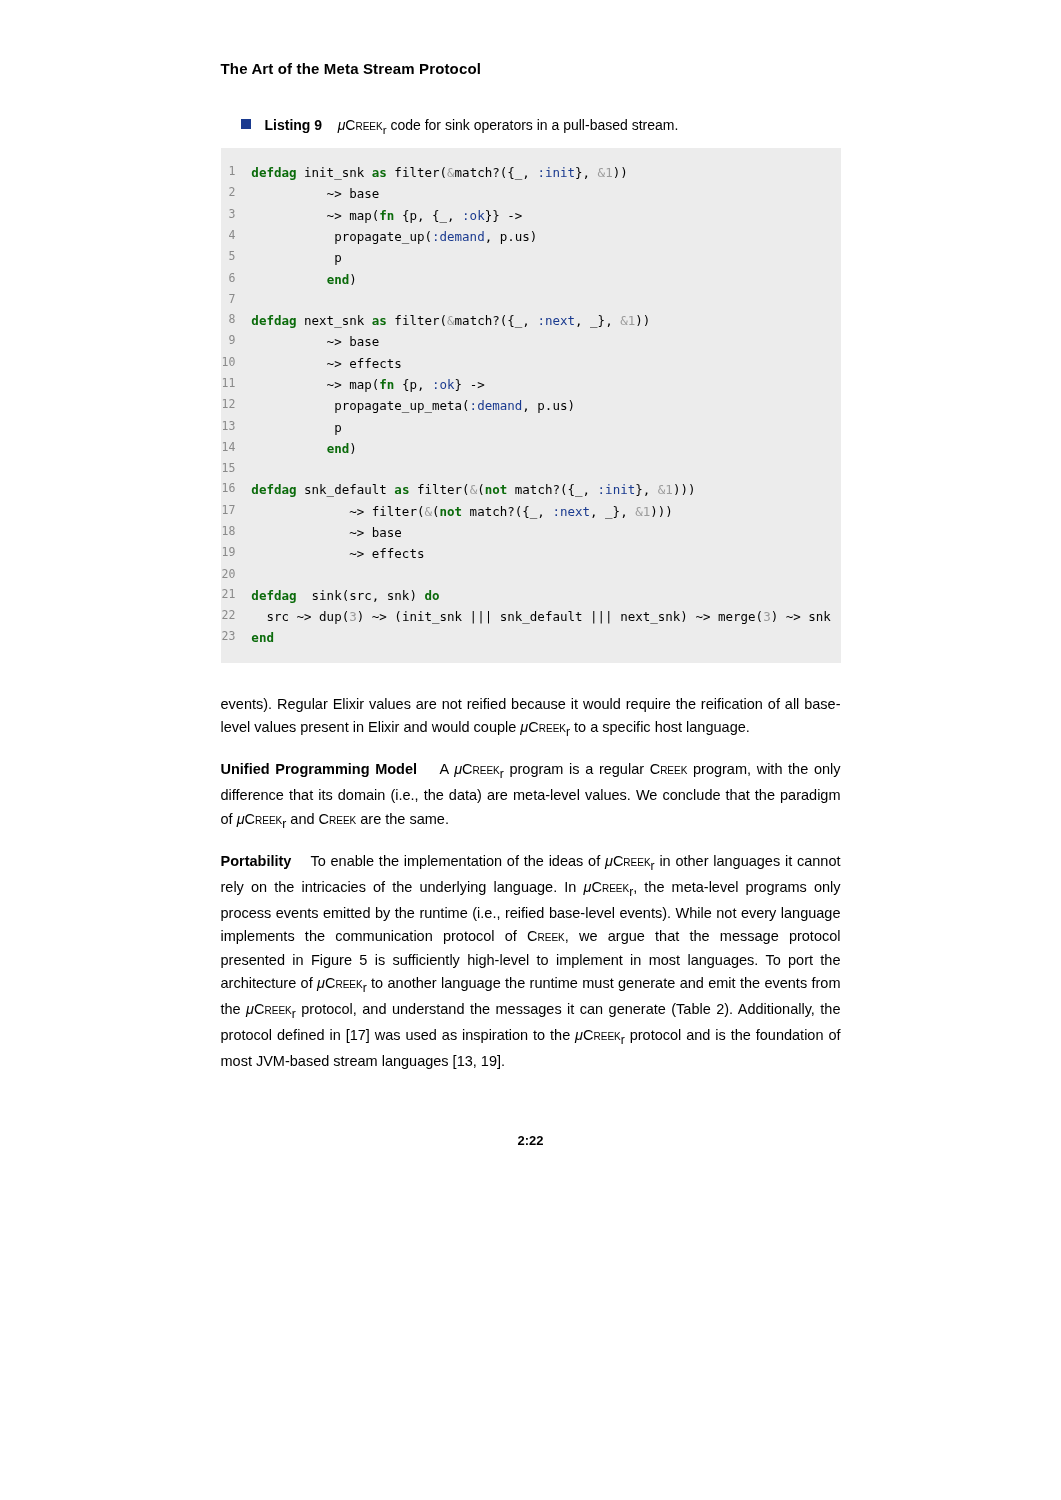The Art of the Meta Stream Protocol
Listing 9 μCreekr code for sink operators in a pull-based stream.
| 1 | defdag init_snk as filter( & match?({_, :init }, & 1 )) |
| 2 | ~> base |
| 3 | ~> map( fn {p, {_, :ok }} -> |
| 4 | propagate_up( :demand , p.us) |
| 5 | p |
| 6 | end ) |
| 7 | |
| 8 | defdag next_snk as filter( & match?({_, :next , _}, & 1 )) |
| 9 | ~> base |
| 10 | ~> effects |
| 11 | ~> map( fn {p, :ok } -> |
| 12 | propagate_up_meta( :demand , p.us) |
| 13 | p |
| 14 | end ) |
| 15 | |
| 16 | defdag snk_default as filter( & ( not match?({_, :init }, & 1 ))) |
| 17 | ~> filter( & ( not match?({_, :next , _}, & 1 ))) |
| 18 | ~> base |
| 19 | ~> effects |
| 20 | |
| 21 | defdag sink(src, snk) do |
| 22 | src ~> dup( 3 ) ~> (init_snk /// snk_default /// next_snk) ~> merge( 3 ) ~> snk |
| 23 | end |
events). Regular Elixir values are not reified because it would require the reification of all base-level values present in Elixir and would couple μCreekr to a specific host language.
Unified Programming Model A μCreekr program is a regular Creek program, with the only difference that its domain (i.e., the data) are meta-level values. We conclude that the paradigm of μCreekr and Creek are the same.
Portability To enable the implementation of the ideas of μCreekr in other languages it cannot rely on the intricacies of the underlying language. In μCreekr, the meta-level programs only process events emitted by the runtime (i.e., reified base-level events). While not every language implements the communication protocol of Creek, we argue that the message protocol presented in Figure 5 is sufficiently high-level to implement in most languages. To port the architecture of μCreekr to another language the runtime must generate and emit the events from the μCreekr protocol, and understand the messages it can generate (Table 2). Additionally, the protocol defined in [17] was used as inspiration to the μCreekr protocol and is the foundation of most JVM-based stream languages [13, 19].
2:22